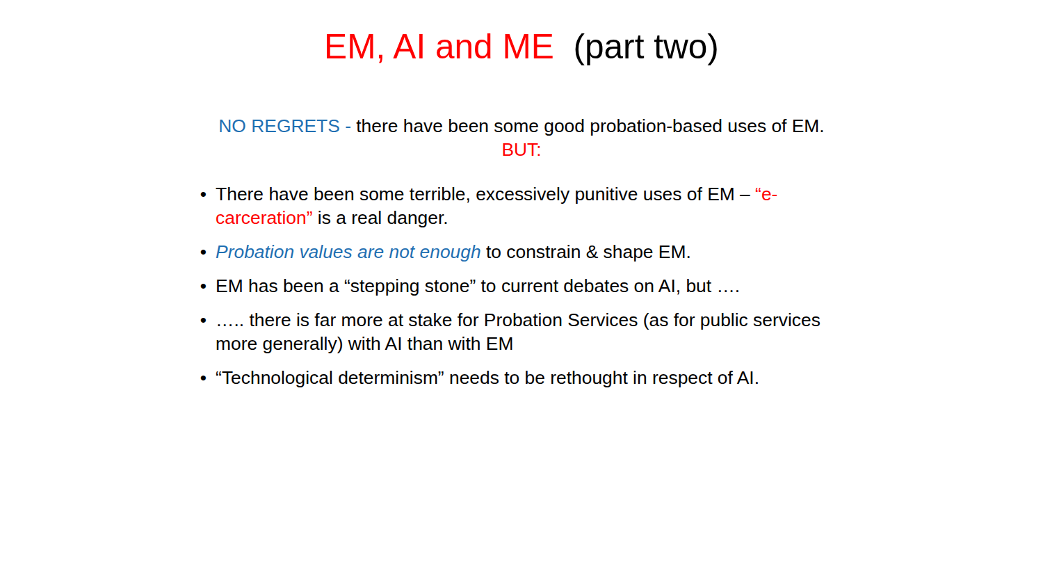EM, AI and ME (part two)
NO REGRETS - there have been some good probation-based uses of EM. BUT:
There have been some terrible, excessively punitive uses of EM – “e-carceration” is a real danger.
Probation values are not enough to constrain & shape EM.
EM has been a “stepping stone” to current debates on AI, but ….
….. there is far more at stake for Probation Services (as for public services more generally) with AI than with EM
“Technological determinism” needs to be rethought in respect of AI.